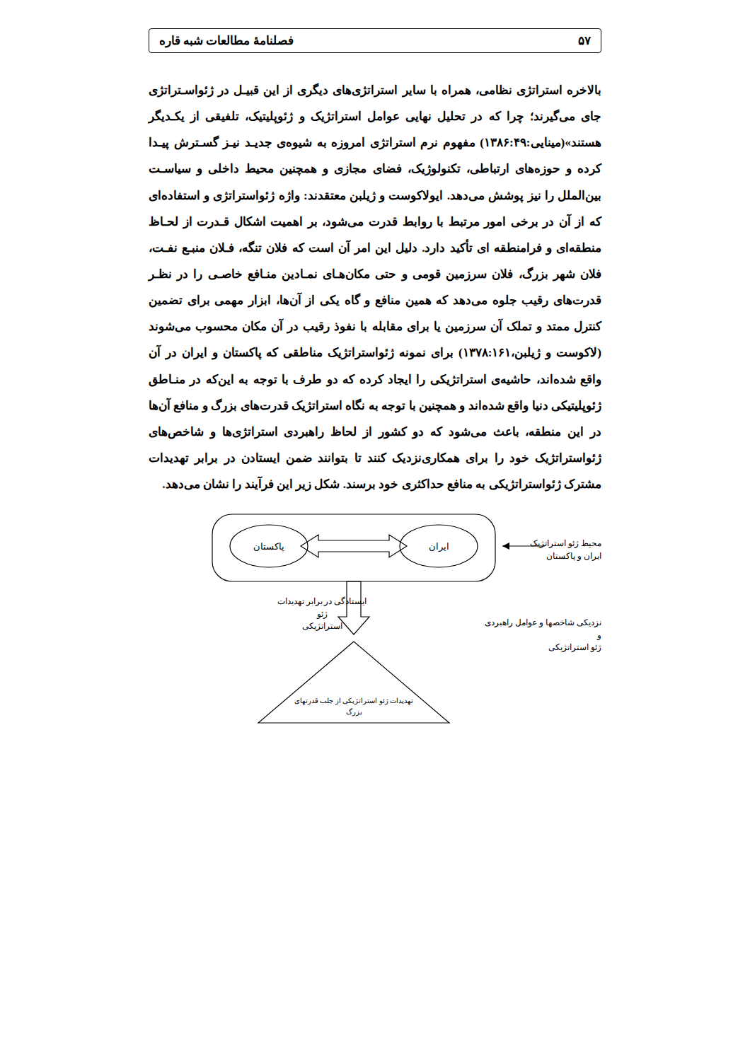۵۷ فصلنامهٔ مطالعات شبه قاره
بالاخره استراتژی نظامی، همراه با سایر استراتژی‌های دیگری از این قبیـل در ژئواسـتراتژی جای می‌گیرند؛ چرا که در تحلیل نهایی عوامل استراتژیک و ژئوپلیتیک، تلفیقی از یکـدیگر هستند»(مینایی:۱۳۸۶:۴۹) مفهوم نرم استراتژی امروزه به شیوه‌ی جدیـد نیـز گسـترش پیـدا کرده و حوزه‌های ارتباطی، تکنولوژیک، فضای مجازی و همچنین محیط داخلی و سیاسـت بین‌الملل را نیز پوشش می‌دهد. ایولاکوست و ژیلبن معتقدند: واژه ژئواستراتژی و استفاده‌ای که از آن در برخی امور مرتبط با روابط قدرت می‌شود، بر اهمیت اشکال قـدرت از لحـاظ منطقه‌ای و فرامنطقه ای تأکید دارد. دلیل این امر آن است که فلان تنگه، فـلان منبـع نفـت، فلان شهر بزرگ، فلان سرزمین قومی و حتی مکان‌هـای نمـادین منـافع خاصـی را در نظـر قدرت‌های رقیب جلوه می‌دهد که همین منافع و گاه یکی از آن‌ها، ابزار مهمی برای تضمین کنترل ممتد و تملک آن سرزمین یا برای مقابله با نفوذ رقیب در آن مکان محسوب می‌شوند (لاکوست و ژیلبن،۱۳۷۸:۱۶۱) برای نمونه ژئواستراتژیک مناطقی که پاکستان و ایران در آن واقع شده‌اند، حاشیه‌ی استراتژیکی را ایجاد کرده که دو طرف با توجه به این‌که در منـاطق ژئوپلیتیکی دنیا واقع شده‌اند و همچنین با توجه به نگاه استراتژیک قدرت‌های بزرگ و منافع آن‌ها در این منطقه، باعث می‌شود که دو کشور از لحاظ راهبردی استراتژی‌ها و شاخص‌های ژئواستراتژیک خود را برای همکاری‌نزدیک کنند تا بتوانند ضمن ایستادن در برابر تهدیدات مشترک ژئواستراتژیکی به منافع حداکثری خود برسند. شکل زیر این فرآیند را نشان می‌دهد.
پاکستان ایران تهدیدات ژئو استراتژیکی از جلب قدرتهای بزرگ
محیط ژئو استراتژیک
ایران و پاکستان
نزدیکی شاخصها و عوامل راهبردی و
ژئو استراتژیکی
ایستادگی در برابر تهدیدات ژئو
استراتژیکی